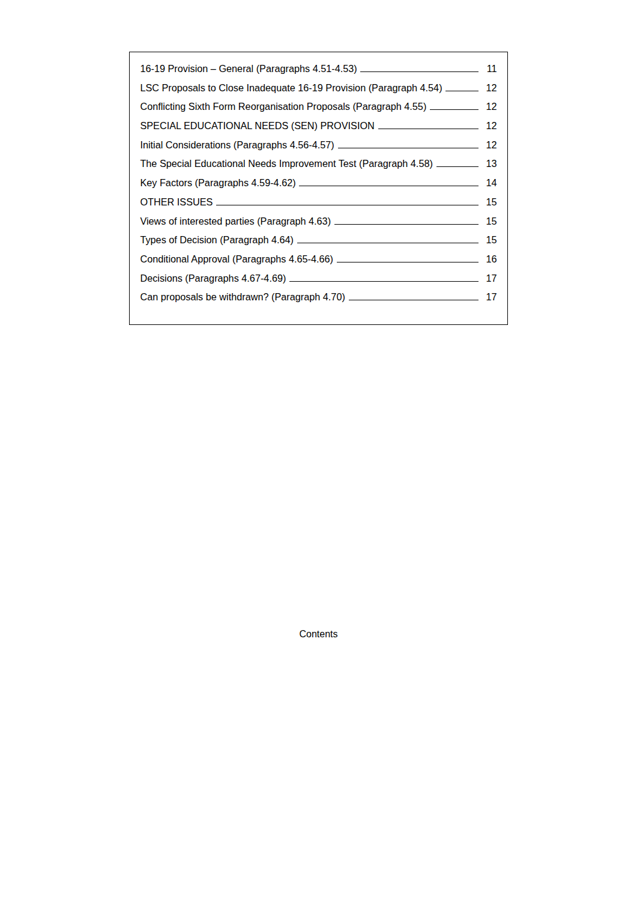16-19 Provision – General (Paragraphs 4.51-4.53) 11
LSC Proposals to Close Inadequate 16-19 Provision (Paragraph 4.54) 12
Conflicting Sixth Form Reorganisation Proposals (Paragraph 4.55) 12
SPECIAL EDUCATIONAL NEEDS (SEN) PROVISION 12
Initial Considerations (Paragraphs 4.56-4.57) 12
The Special Educational Needs Improvement Test (Paragraph 4.58) 13
Key Factors (Paragraphs 4.59-4.62) 14
OTHER ISSUES 15
Views of interested parties (Paragraph 4.63) 15
Types of Decision (Paragraph 4.64) 15
Conditional Approval (Paragraphs 4.65-4.66) 16
Decisions (Paragraphs 4.67-4.69) 17
Can proposals be withdrawn? (Paragraph 4.70) 17
Contents